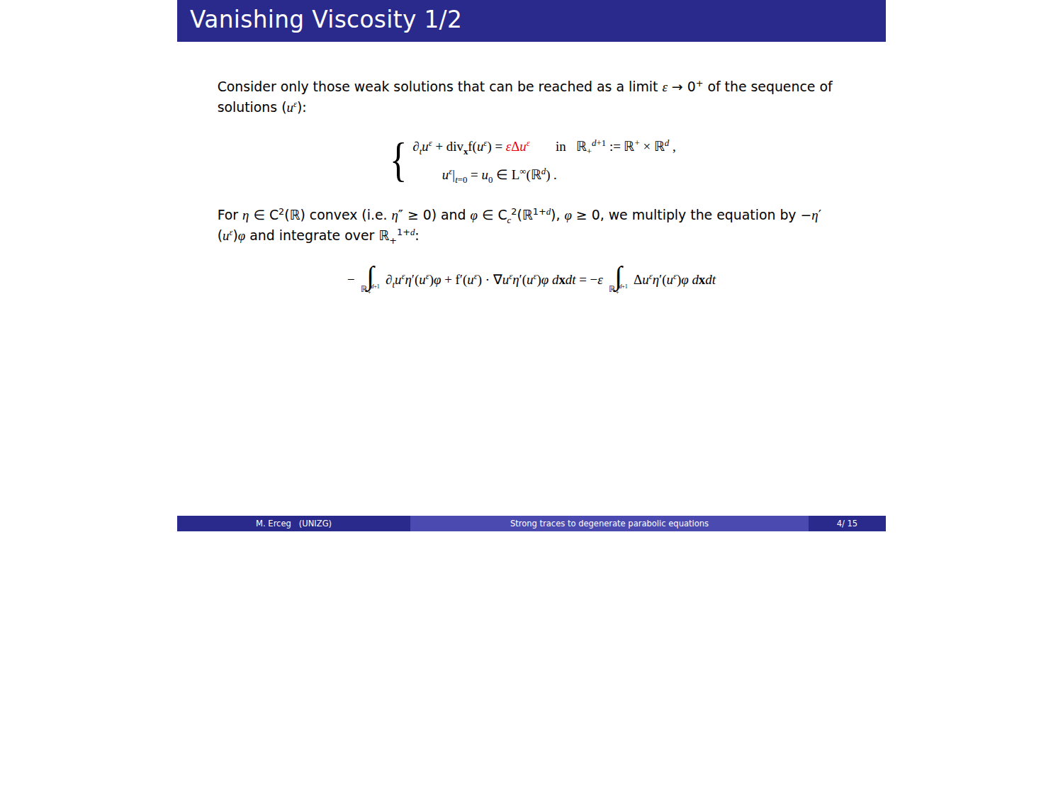Vanishing Viscosity 1/2
Consider only those weak solutions that can be reached as a limit ε → 0+ of the sequence of solutions (uε):
{ ∂tuε + divxf(uε) = ε Δuε in ℝ+d+1 := ℝ+ × ℝd , uε|t=0 = u0 ∈ L∞(ℝd) .
For η ∈ C2(ℝ) convex (i.e. η″ ≥ 0) and φ ∈ Cc2(ℝ1+d), φ ≥ 0, we multiply the equation by −η′(uε)φ and integrate over ℝ+1+d:
− ∫ ℝ+d+1 ∂tuεη′(uε)φ + f′(uε) · ∇uεη′(uε)φ dxdt = −ε ∫ ℝ+d+1 Δuεη′(uε)φ dxdt
M. Erceg (UNIZG)
Strong traces to degenerate parabolic equations
4/ 15